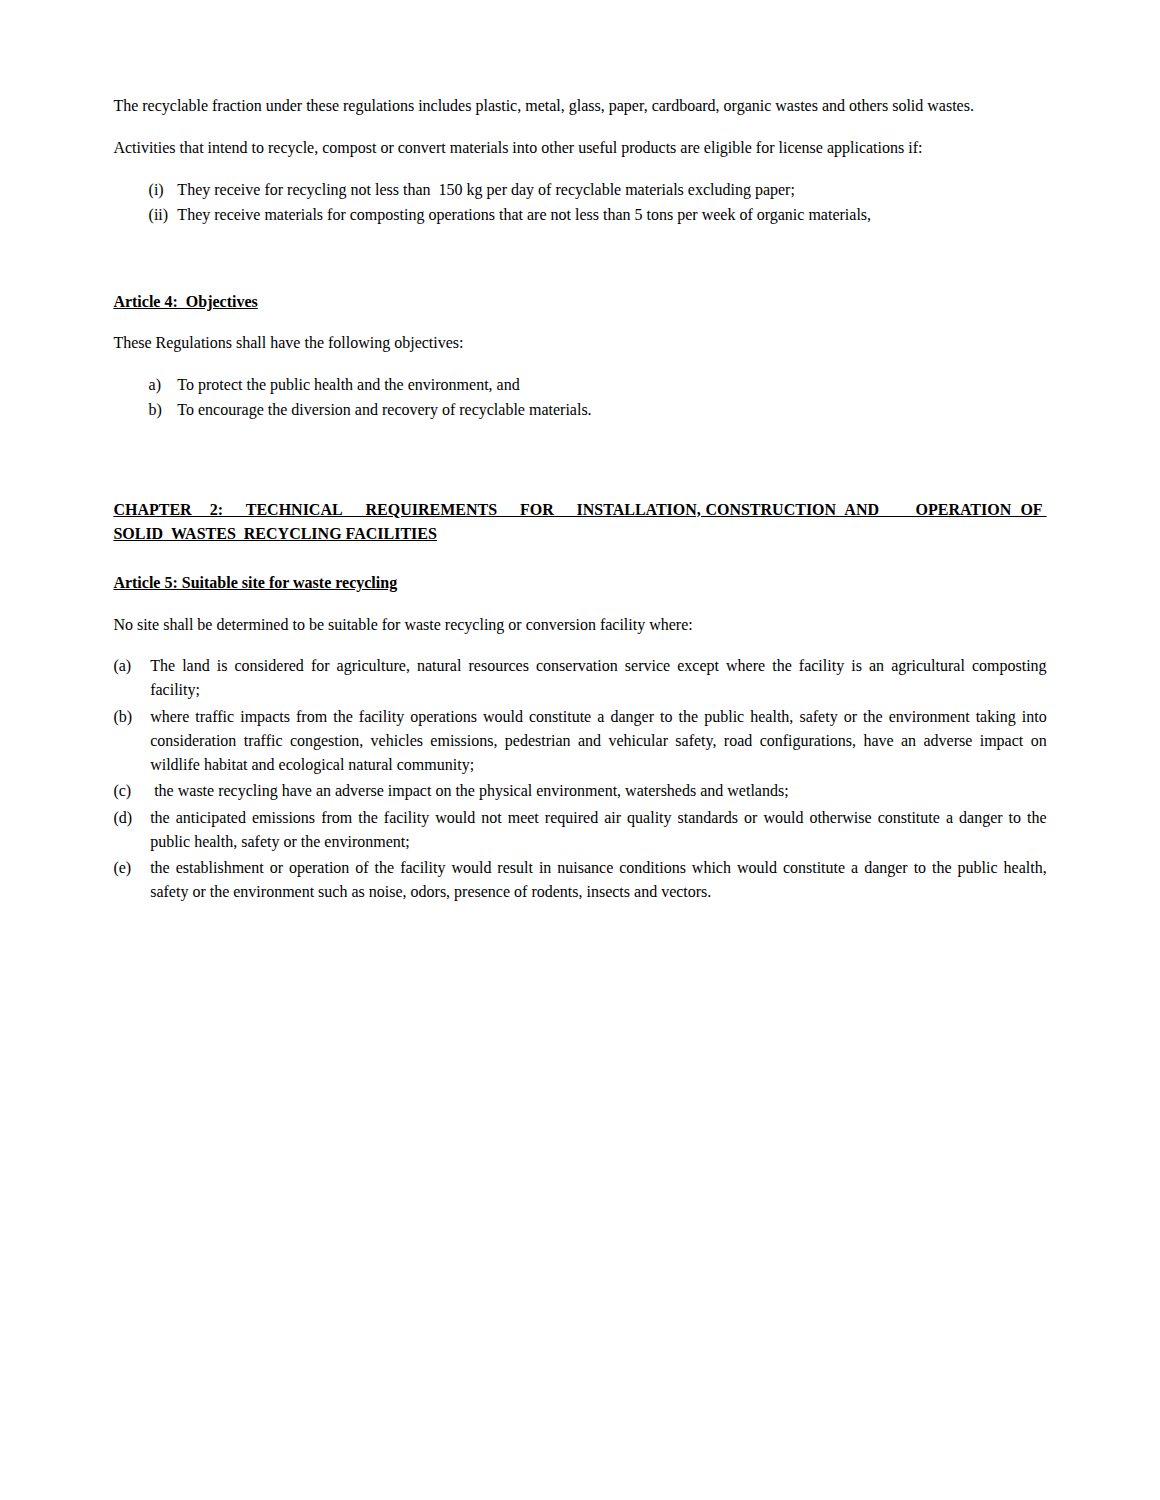The recyclable fraction under these regulations includes plastic, metal, glass, paper, cardboard, organic wastes and others solid wastes.
Activities that intend to recycle, compost or convert materials into other useful products are eligible for license applications if:
(i) They receive for recycling not less than 150 kg per day of recyclable materials excluding paper;
(ii) They receive materials for composting operations that are not less than 5 tons per week of organic materials,
Article 4: Objectives
These Regulations shall have the following objectives:
a) To protect the public health and the environment, and
b) To encourage the diversion and recovery of recyclable materials.
CHAPTER 2: TECHNICAL REQUIREMENTS FOR INSTALLATION, CONSTRUCTION AND OPERATION OF SOLID WASTES RECYCLING FACILITIES
Article 5: Suitable site for waste recycling
No site shall be determined to be suitable for waste recycling or conversion facility where:
(a) The land is considered for agriculture, natural resources conservation service except where the facility is an agricultural composting facility;
(b) where traffic impacts from the facility operations would constitute a danger to the public health, safety or the environment taking into consideration traffic congestion, vehicles emissions, pedestrian and vehicular safety, road configurations, have an adverse impact on wildlife habitat and ecological natural community;
(c) the waste recycling have an adverse impact on the physical environment, watersheds and wetlands;
(d) the anticipated emissions from the facility would not meet required air quality standards or would otherwise constitute a danger to the public health, safety or the environment;
(e) the establishment or operation of the facility would result in nuisance conditions which would constitute a danger to the public health, safety or the environment such as noise, odors, presence of rodents, insects and vectors.